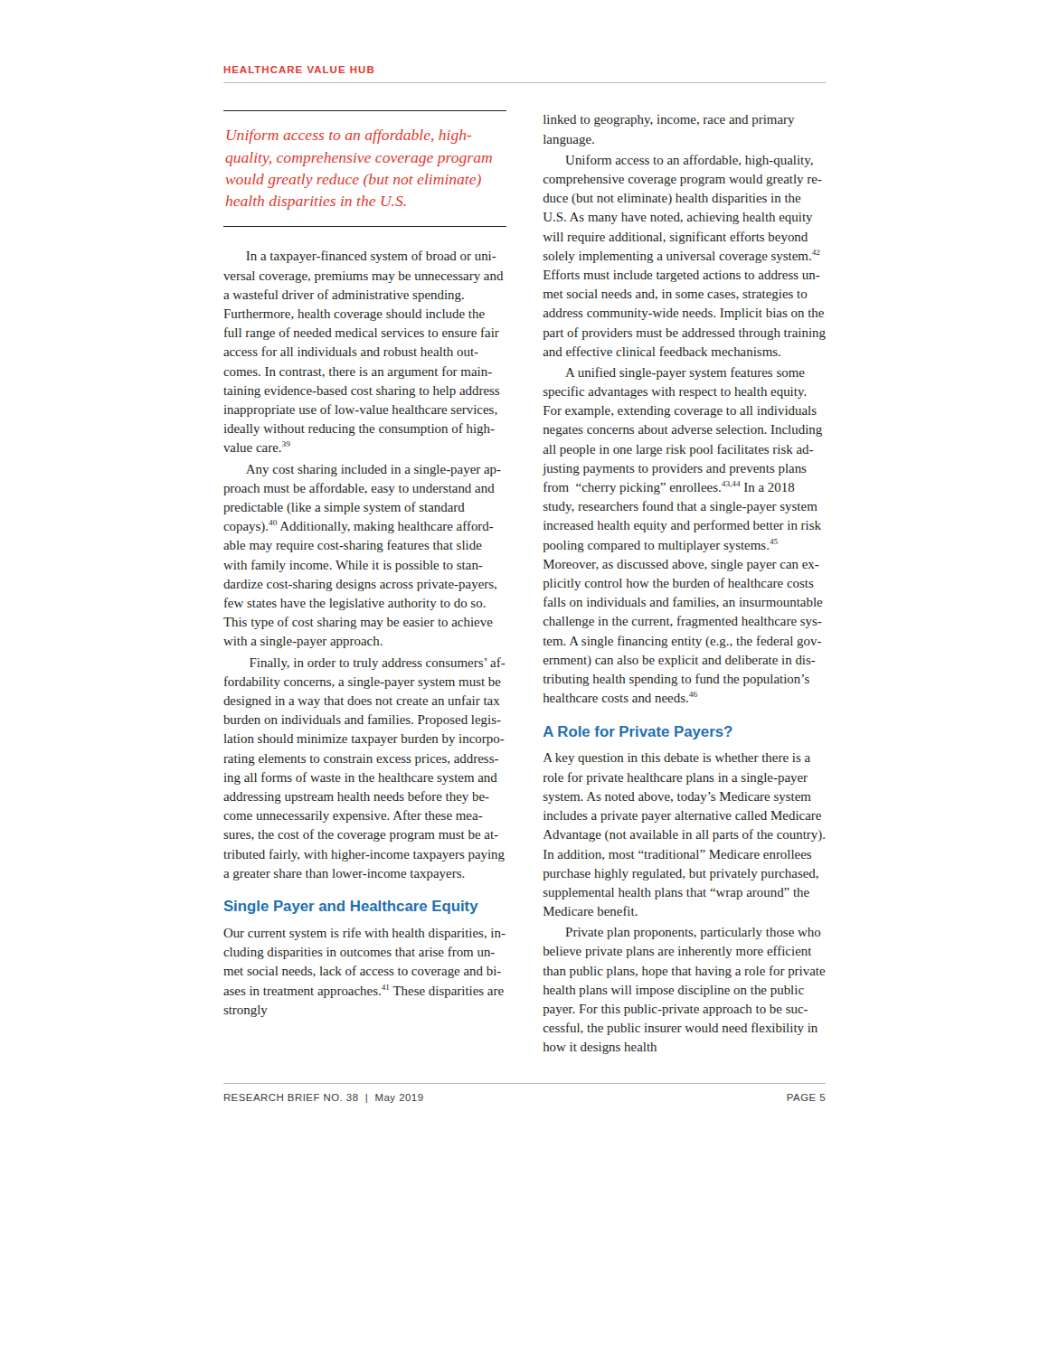Healthcare Value Hub
Uniform access to an affordable, high-quality, comprehensive coverage program would greatly reduce (but not eliminate) health disparities in the U.S.
In a taxpayer-financed system of broad or universal coverage, premiums may be unnecessary and a wasteful driver of administrative spending. Furthermore, health coverage should include the full range of needed medical services to ensure fair access for all individuals and robust health outcomes. In contrast, there is an argument for maintaining evidence-based cost sharing to help address inappropriate use of low-value healthcare services, ideally without reducing the consumption of high-value care.39
Any cost sharing included in a single-payer approach must be affordable, easy to understand and predictable (like a simple system of standard copays).40 Additionally, making healthcare affordable may require cost-sharing features that slide with family income. While it is possible to standardize cost-sharing designs across private-payers, few states have the legislative authority to do so. This type of cost sharing may be easier to achieve with a single-payer approach.
Finally, in order to truly address consumers’ affordability concerns, a single-payer system must be designed in a way that does not create an unfair tax burden on individuals and families. Proposed legislation should minimize taxpayer burden by incorporating elements to constrain excess prices, addressing all forms of waste in the healthcare system and addressing upstream health needs before they become unnecessarily expensive. After these measures, the cost of the coverage program must be attributed fairly, with higher-income taxpayers paying a greater share than lower-income taxpayers.
Single Payer and Healthcare Equity
Our current system is rife with health disparities, including disparities in outcomes that arise from unmet social needs, lack of access to coverage and biases in treatment approaches.41 These disparities are strongly
linked to geography, income, race and primary language.
Uniform access to an affordable, high-quality, comprehensive coverage program would greatly reduce (but not eliminate) health disparities in the U.S. As many have noted, achieving health equity will require additional, significant efforts beyond solely implementing a universal coverage system.42 Efforts must include targeted actions to address unmet social needs and, in some cases, strategies to address community-wide needs. Implicit bias on the part of providers must be addressed through training and effective clinical feedback mechanisms.
A unified single-payer system features some specific advantages with respect to health equity. For example, extending coverage to all individuals negates concerns about adverse selection. Including all people in one large risk pool facilitates risk adjusting payments to providers and prevents plans from “cherry picking” enrollees.43,44 In a 2018 study, researchers found that a single-payer system increased health equity and performed better in risk pooling compared to multiplayer systems.45 Moreover, as discussed above, single payer can explicitly control how the burden of healthcare costs falls on individuals and families, an insurmountable challenge in the current, fragmented healthcare system. A single financing entity (e.g., the federal government) can also be explicit and deliberate in distributing health spending to fund the population’s healthcare costs and needs.46
A Role for Private Payers?
A key question in this debate is whether there is a role for private healthcare plans in a single-payer system. As noted above, today’s Medicare system includes a private payer alternative called Medicare Advantage (not available in all parts of the country). In addition, most “traditional” Medicare enrollees purchase highly regulated, but privately purchased, supplemental health plans that “wrap around” the Medicare benefit.
Private plan proponents, particularly those who believe private plans are inherently more efficient than public plans, hope that having a role for private health plans will impose discipline on the public payer. For this public-private approach to be successful, the public insurer would need flexibility in how it designs health
Research Brief No. 38 | May 2019
Page 5